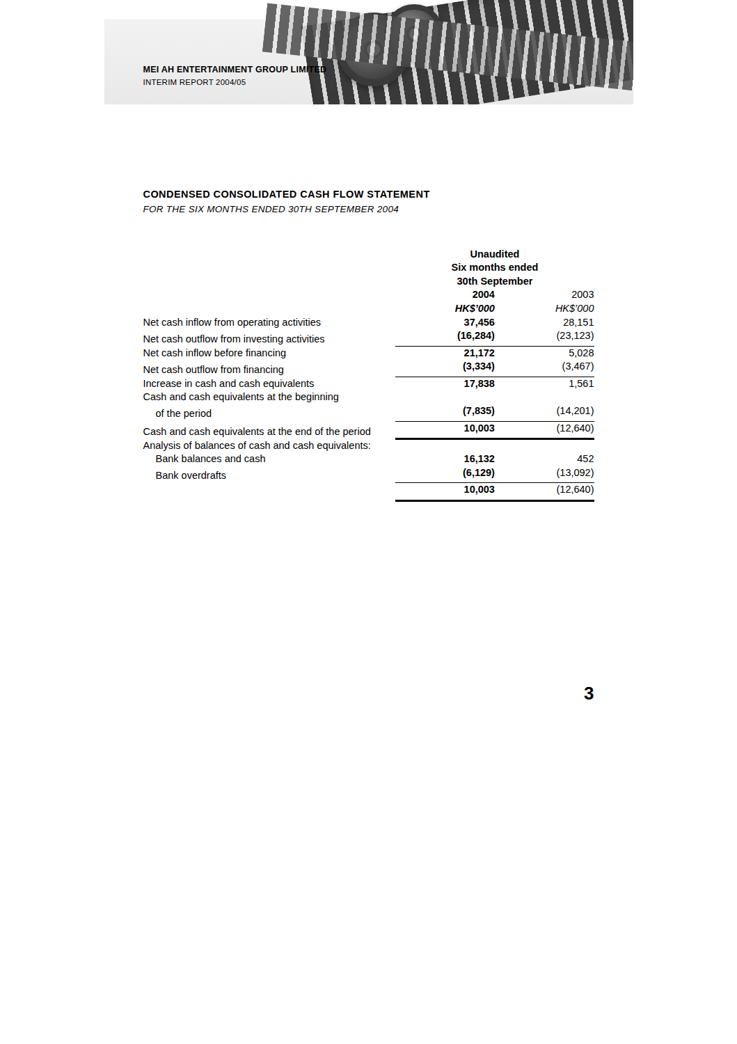MEI AH ENTERTAINMENT GROUP LIMITED
INTERIM REPORT 2004/05
Condensed Consolidated Cash Flow Statement
For the six months ended 30th September 2004
| | Unaudited |
| --- | --- |
| | Six months ended |
| | 30th September |
| | 2004 | 2003 |
| | HK$’000 | HK$’000 |
| Net cash inflow from operating activities | 37,456 | 28,151 |
| Net cash outflow from investing activities | (16,284) | (23,123) |
| Net cash inflow before financing | 21,172 | 5,028 |
| Net cash outflow from financing | (3,334) | (3,467) |
| Increase in cash and cash equivalents | 17,838 | 1,561 |
| Cash and cash equivalents at the beginning | | |
| of the period | (7,835) | (14,201) |
| Cash and cash equivalents at the end of the period | 10,003 | (12,640) |
| Analysis of balances of cash and cash equivalents: | | |
| Bank balances and cash | 16,132 | 452 |
| Bank overdrafts | (6,129) | (13,092) |
| | 10,003 | (12,640) |
3